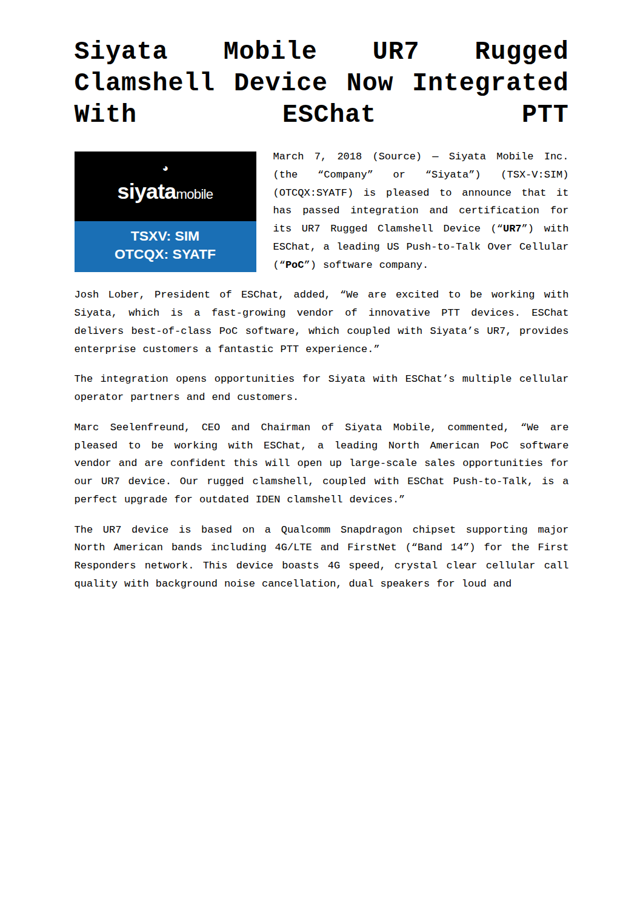Siyata Mobile UR7 Rugged Clamshell Device Now Integrated With ESChat PTT
◕ siyata mobile
TSXV: SIM
OTCQX: SYATF
March 7, 2018 (Source) — Siyata Mobile Inc. (the “Company” or “Siyata”) (TSX-V:SIM) (OTCQX:SYATF) is pleased to announce that it has passed integration and certification for its UR7 Rugged Clamshell Device (“UR7”) with ESChat, a leading US Push-to-Talk Over Cellular (“PoC”) software company.
Josh Lober, President of ESChat, added, “We are excited to be working with Siyata, which is a fast-growing vendor of innovative PTT devices. ESChat delivers best-of-class PoC software, which coupled with Siyata’s UR7, provides enterprise customers a fantastic PTT experience.”
The integration opens opportunities for Siyata with ESChat’s multiple cellular operator partners and end customers.
Marc Seelenfreund, CEO and Chairman of Siyata Mobile, commented, “We are pleased to be working with ESChat, a leading North American PoC software vendor and are confident this will open up large-scale sales opportunities for our UR7 device. Our rugged clamshell, coupled with ESChat Push-to-Talk, is a perfect upgrade for outdated IDEN clamshell devices.”
The UR7 device is based on a Qualcomm Snapdragon chipset supporting major North American bands including 4G/LTE and FirstNet (“Band 14”) for the First Responders network. This device boasts 4G speed, crystal clear cellular call quality with background noise cancellation, dual speakers for loud and